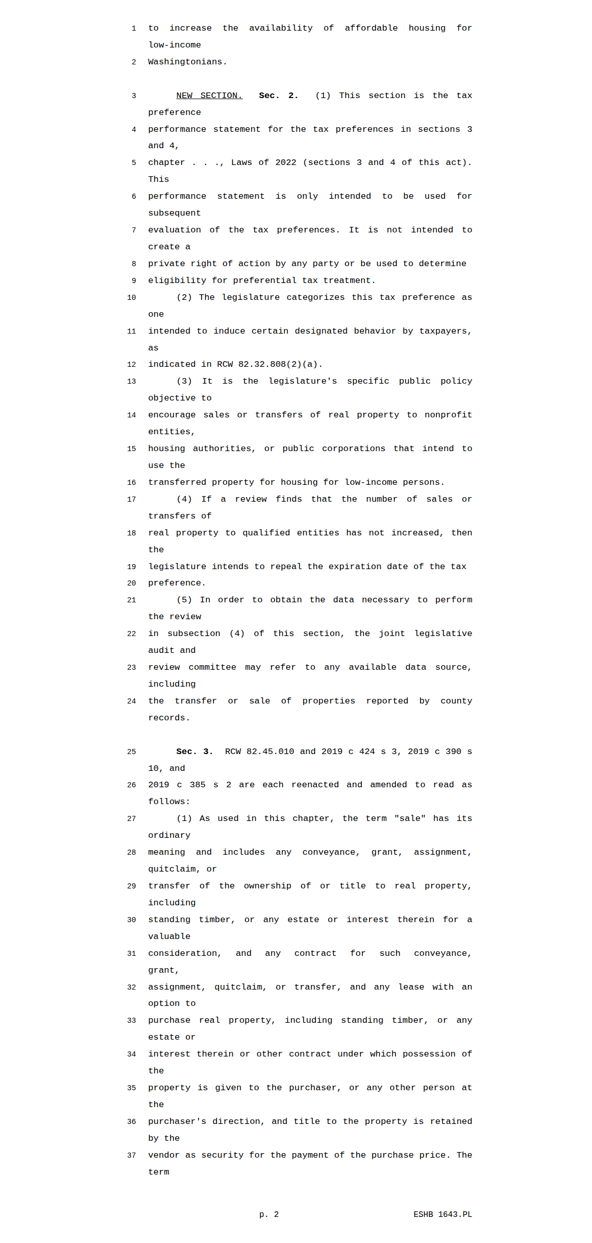1 to increase the availability of affordable housing for low-income
2 Washingtonians.
3 NEW SECTION. Sec. 2. (1) This section is the tax preference
4 performance statement for the tax preferences in sections 3 and 4,
5 chapter . . ., Laws of 2022 (sections 3 and 4 of this act). This
6 performance statement is only intended to be used for subsequent
7 evaluation of the tax preferences. It is not intended to create a
8 private right of action by any party or be used to determine
9 eligibility for preferential tax treatment.
10 (2) The legislature categorizes this tax preference as one
11 intended to induce certain designated behavior by taxpayers, as
12 indicated in RCW 82.32.808(2)(a).
13 (3) It is the legislature's specific public policy objective to
14 encourage sales or transfers of real property to nonprofit entities,
15 housing authorities, or public corporations that intend to use the
16 transferred property for housing for low-income persons.
17 (4) If a review finds that the number of sales or transfers of
18 real property to qualified entities has not increased, then the
19 legislature intends to repeal the expiration date of the tax
20 preference.
21 (5) In order to obtain the data necessary to perform the review
22 in subsection (4) of this section, the joint legislative audit and
23 review committee may refer to any available data source, including
24 the transfer or sale of properties reported by county records.
25 Sec. 3. RCW 82.45.010 and 2019 c 424 s 3, 2019 c 390 s 10, and
262019 c 385 s 2 are each reenacted and amended to read as follows:
27 (1) As used in this chapter, the term "sale" has its ordinary
28 meaning and includes any conveyance, grant, assignment, quitclaim, or
29 transfer of the ownership of or title to real property, including
30 standing timber, or any estate or interest therein for a valuable
31 consideration, and any contract for such conveyance, grant,
32 assignment, quitclaim, or transfer, and any lease with an option to
33 purchase real property, including standing timber, or any estate or
34 interest therein or other contract under which possession of the
35 property is given to the purchaser, or any other person at the
36 purchaser's direction, and title to the property is retained by the
37 vendor as security for the payment of the purchase price. The term
p. 2 ESHB 1643.PL